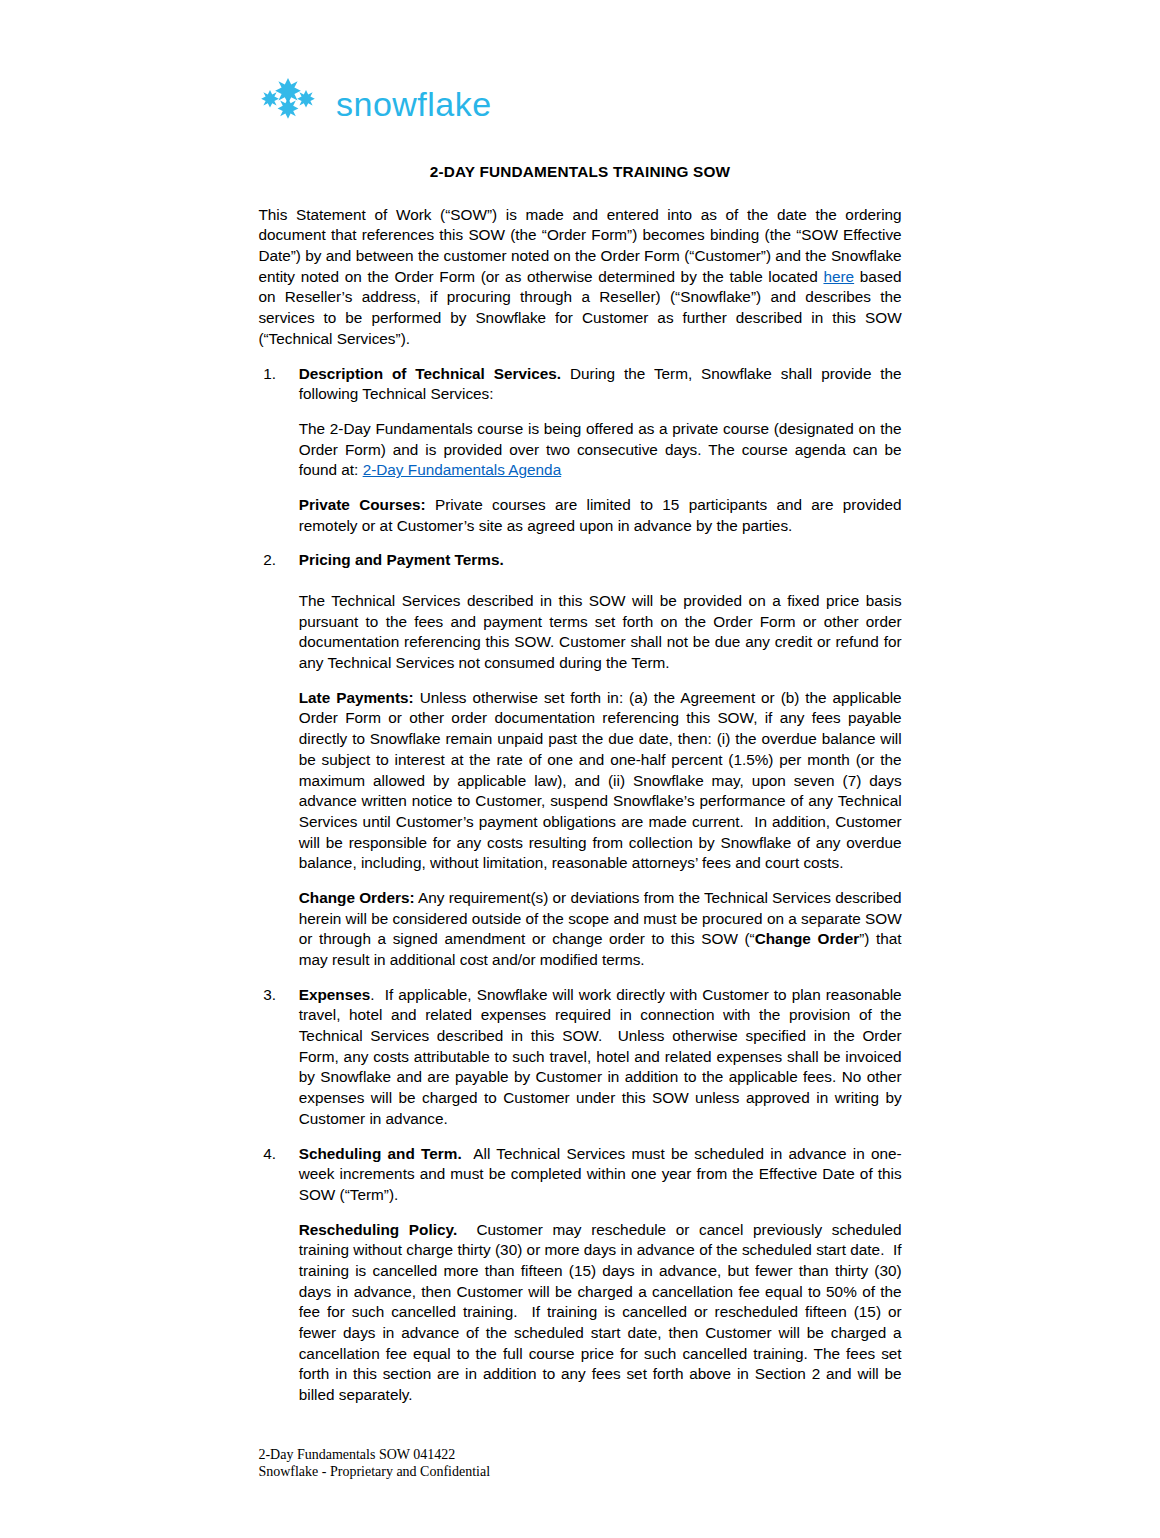snowflake
2-DAY FUNDAMENTALS TRAINING SOW
This Statement of Work (“SOW”) is made and entered into as of the date the ordering document that references this SOW (the “Order Form”) becomes binding (the “SOW Effective Date”) by and between the customer noted on the Order Form (“Customer”) and the Snowflake entity noted on the Order Form (or as otherwise determined by the table located here based on Reseller’s address, if procuring through a Reseller) (“Snowflake”) and describes the services to be performed by Snowflake for Customer as further described in this SOW (“Technical Services”).
Description of Technical Services. During the Term, Snowflake shall provide the following Technical Services:
The 2-Day Fundamentals course is being offered as a private course (designated on the Order Form) and is provided over two consecutive days. The course agenda can be found at: 2-Day Fundamentals Agenda
Private Courses: Private courses are limited to 15 participants and are provided remotely or at Customer’s site as agreed upon in advance by the parties.
Pricing and Payment Terms.
The Technical Services described in this SOW will be provided on a fixed price basis pursuant to the fees and payment terms set forth on the Order Form or other order documentation referencing this SOW. Customer shall not be due any credit or refund for any Technical Services not consumed during the Term.
Late Payments: Unless otherwise set forth in: (a) the Agreement or (b) the applicable Order Form or other order documentation referencing this SOW, if any fees payable directly to Snowflake remain unpaid past the due date, then: (i) the overdue balance will be subject to interest at the rate of one and one-half percent (1.5%) per month (or the maximum allowed by applicable law), and (ii) Snowflake may, upon seven (7) days advance written notice to Customer, suspend Snowflake’s performance of any Technical Services until Customer’s payment obligations are made current. In addition, Customer will be responsible for any costs resulting from collection by Snowflake of any overdue balance, including, without limitation, reasonable attorneys’ fees and court costs.
Change Orders: Any requirement(s) or deviations from the Technical Services described herein will be considered outside of the scope and must be procured on a separate SOW or through a signed amendment or change order to this SOW (“Change Order”) that may result in additional cost and/or modified terms.
Expenses. If applicable, Snowflake will work directly with Customer to plan reasonable travel, hotel and related expenses required in connection with the provision of the Technical Services described in this SOW. Unless otherwise specified in the Order Form, any costs attributable to such travel, hotel and related expenses shall be invoiced by Snowflake and are payable by Customer in addition to the applicable fees. No other expenses will be charged to Customer under this SOW unless approved in writing by Customer in advance.
Scheduling and Term. All Technical Services must be scheduled in advance in one-week increments and must be completed within one year from the Effective Date of this SOW (“Term”).
Rescheduling Policy. Customer may reschedule or cancel previously scheduled training without charge thirty (30) or more days in advance of the scheduled start date. If training is cancelled more than fifteen (15) days in advance, but fewer than thirty (30) days in advance, then Customer will be charged a cancellation fee equal to 50% of the fee for such cancelled training. If training is cancelled or rescheduled fifteen (15) or fewer days in advance of the scheduled start date, then Customer will be charged a cancellation fee equal to the full course price for such cancelled training. The fees set forth in this section are in addition to any fees set forth above in Section 2 and will be billed separately.
2-Day Fundamentals SOW 041422
Snowflake - Proprietary and Confidential